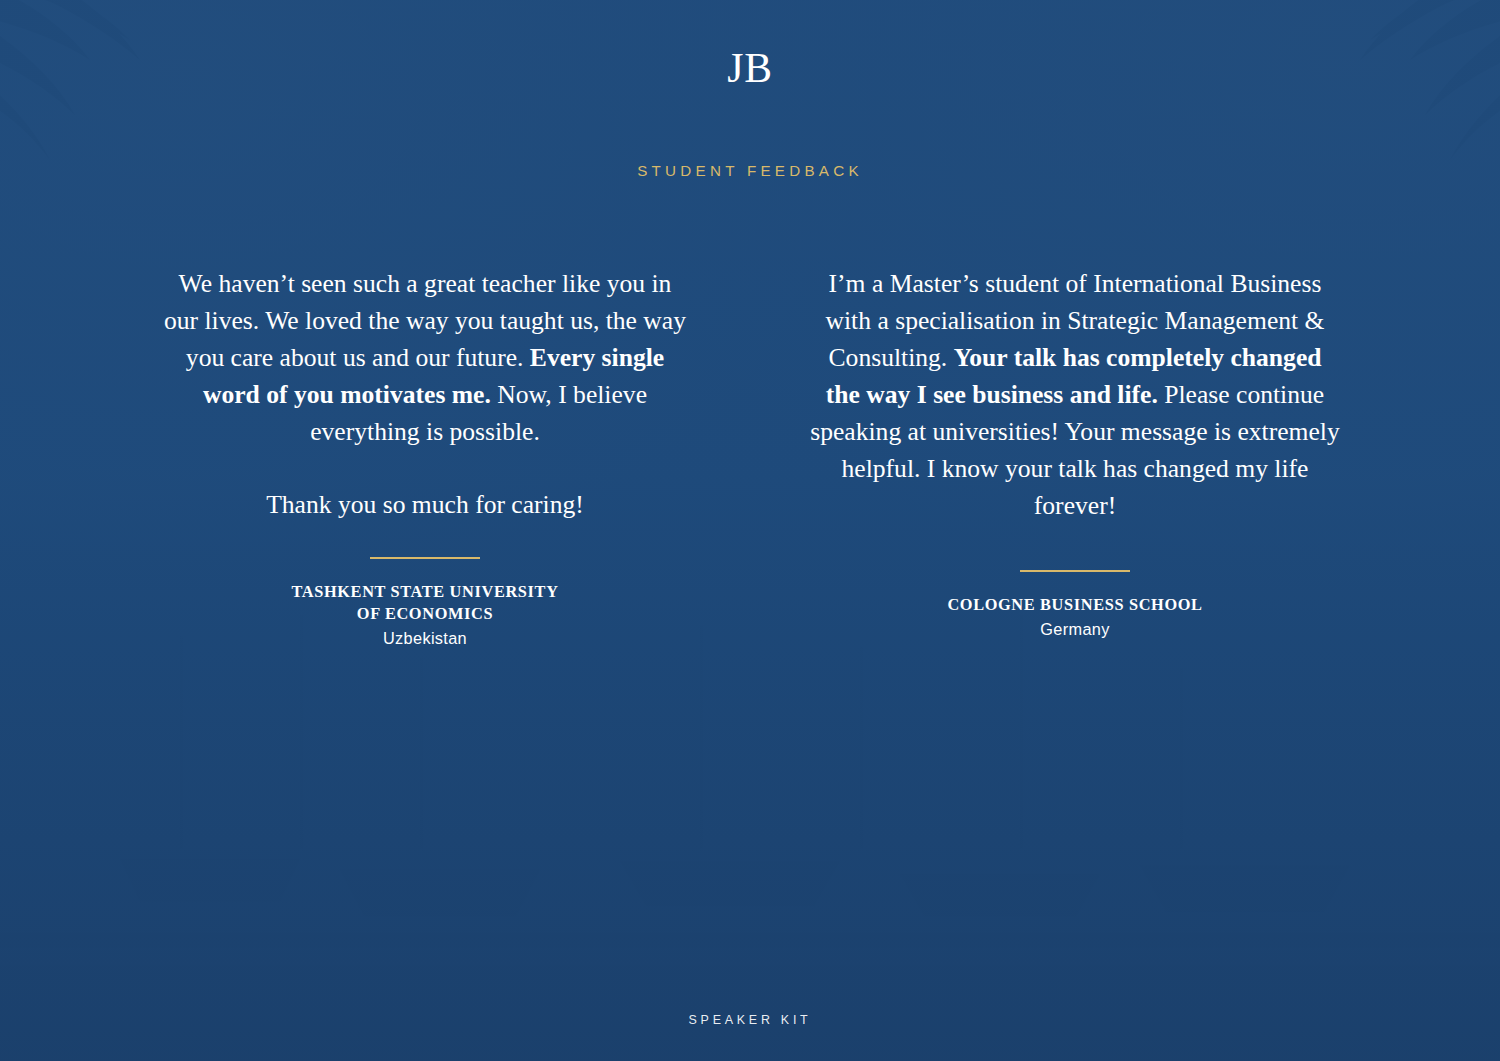JB
Student Feedback
We haven’t seen such a great teacher like you in our lives. We loved the way you taught us, the way you care about us and our future. Every single word of you motivates me. Now, I believe everything is possible.
Thank you so much for caring!
Tashkent State University
of Economics Uzbekistan
I’m a Master’s student of International Business with a specialisation in Strategic Management & Consulting. Your talk has completely changed the way I see business and life. Please continue speaking at universities! Your message is extremely helpful. I know your talk has changed my life forever!
Cologne Business School Germany
Speaker Kit